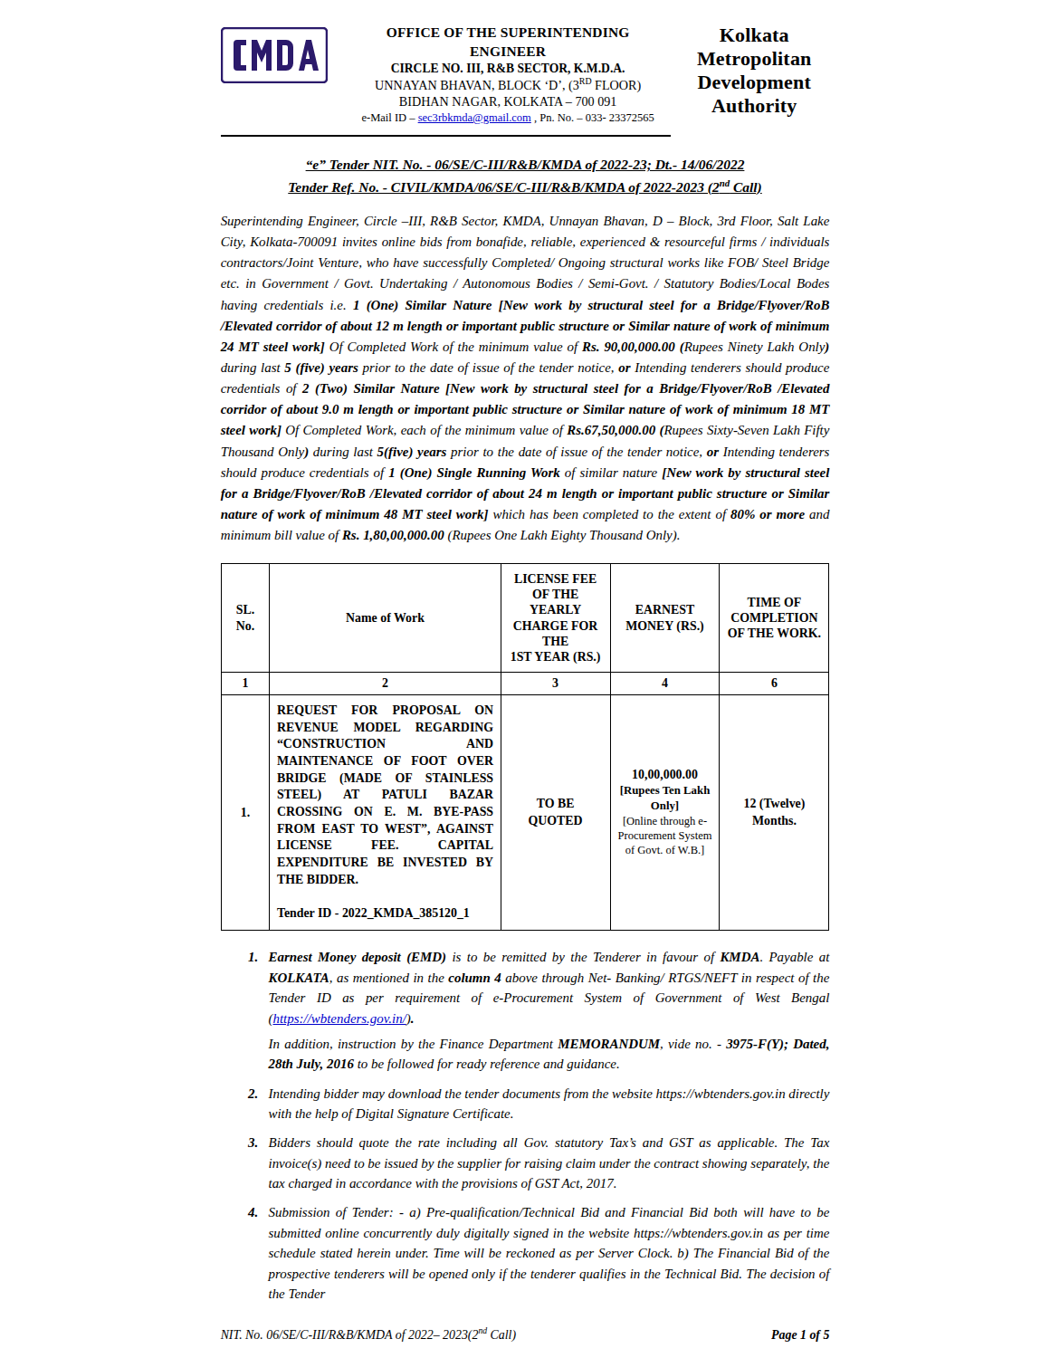OFFICE OF THE SUPERINTENDING ENGINEER
CIRCLE NO. III, R&B SECTOR, K.M.D.A.
UNNAYAN BHAVAN, BLOCK ‘D’, (3RD FLOOR)
BIDHAN NAGAR, KOLKATA – 700 091
e-Mail ID – sec3rbkmda@gmail.com , Pn. No. – 033- 23372565
Kolkata
Metropolitan
Development
Authority
“e” Tender NIT. No. - 06/SE/C-III/R&B/KMDA of 2022-23; Dt.- 14/06/2022
Tender Ref. No. - CIVIL/KMDA/06/SE/C-III/R&B/KMDA of 2022-2023 (2nd Call)
Superintending Engineer, Circle –III, R&B Sector, KMDA, Unnayan Bhavan, D – Block, 3rd Floor, Salt Lake City, Kolkata-700091 invites online bids from bonafide, reliable, experienced & resourceful firms / individuals contractors/Joint Venture, who have successfully Completed/ Ongoing structural works like FOB/ Steel Bridge etc. in Government / Govt. Undertaking / Autonomous Bodies / Semi-Govt. / Statutory Bodies/Local Bodes having credentials i.e. 1 (One) Similar Nature [New work by structural steel for a Bridge/Flyover/RoB /Elevated corridor of about 12 m length or important public structure or Similar nature of work of minimum 24 MT steel work] Of Completed Work of the minimum value of Rs. 90,00,000.00 (Rupees Ninety Lakh Only) during last 5 (five) years prior to the date of issue of the tender notice, or Intending tenderers should produce credentials of 2 (Two) Similar Nature [New work by structural steel for a Bridge/Flyover/RoB /Elevated corridor of about 9.0 m length or important public structure or Similar nature of work of minimum 18 MT steel work] Of Completed Work, each of the minimum value of Rs.67,50,000.00 (Rupees Sixty-Seven Lakh Fifty Thousand Only) during last 5(five) years prior to the date of issue of the tender notice, or Intending tenderers should produce credentials of 1 (One) Single Running Work of similar nature [New work by structural steel for a Bridge/Flyover/RoB /Elevated corridor of about 24 m length or important public structure or Similar nature of work of minimum 48 MT steel work] which has been completed to the extent of 80% or more and minimum bill value of Rs. 1,80,00,000.00 (Rupees One Lakh Eighty Thousand Only).
| SL. No. | Name of Work | LICENSE FEE OF THE YEARLY CHARGE FOR THE 1ST YEAR (RS.) | EARNEST MONEY (RS.) | TIME OF COMPLETION OF THE WORK. |
| --- | --- | --- | --- | --- |
| 1 | 2 | 3 | 4 | 6 |
| 1. | REQUEST FOR PROPOSAL ON REVENUE MODEL REGARDING “CONSTRUCTION AND MAINTENANCE OF FOOT OVER BRIDGE (MADE OF STAINLESS STEEL) AT PATULI BAZAR CROSSING ON E. M. BYE-PASS FROM EAST TO WEST”, AGAINST LICENSE FEE. CAPITAL EXPENDITURE BE INVESTED BY THE BIDDER. Tender ID - 2022_KMDA_385120_1 | TO BE QUOTED | 10,00,000.00 [Rupees Ten Lakh Only] [Online through e-Procurement System of Govt. of W.B.] | 12 (Twelve) Months. |
Earnest Money deposit (EMD) is to be remitted by the Tenderer in favour of KMDA. Payable at KOLKATA, as mentioned in the column 4 above through Net- Banking/ RTGS/NEFT in respect of the Tender ID as per requirement of e-Procurement System of Government of West Bengal (https://wbtenders.gov.in/). In addition, instruction by the Finance Department MEMORANDUM, vide no. - 3975-F(Y); Dated, 28th July, 2016 to be followed for ready reference and guidance.
Intending bidder may download the tender documents from the website https://wbtenders.gov.in directly with the help of Digital Signature Certificate.
Bidders should quote the rate including all Gov. statutory Tax’s and GST as applicable. The Tax invoice(s) need to be issued by the supplier for raising claim under the contract showing separately, the tax charged in accordance with the provisions of GST Act, 2017.
Submission of Tender: - a) Pre-qualification/Technical Bid and Financial Bid both will have to be submitted online concurrently duly digitally signed in the website https://wbtenders.gov.in as per time schedule stated herein under. Time will be reckoned as per Server Clock. b) The Financial Bid of the prospective tenderers will be opened only if the tenderer qualifies in the Technical Bid. The decision of the Tender
NIT. No. 06/SE/C-III/R&B/KMDA of 2022– 2023(2nd Call)
Page 1 of 5